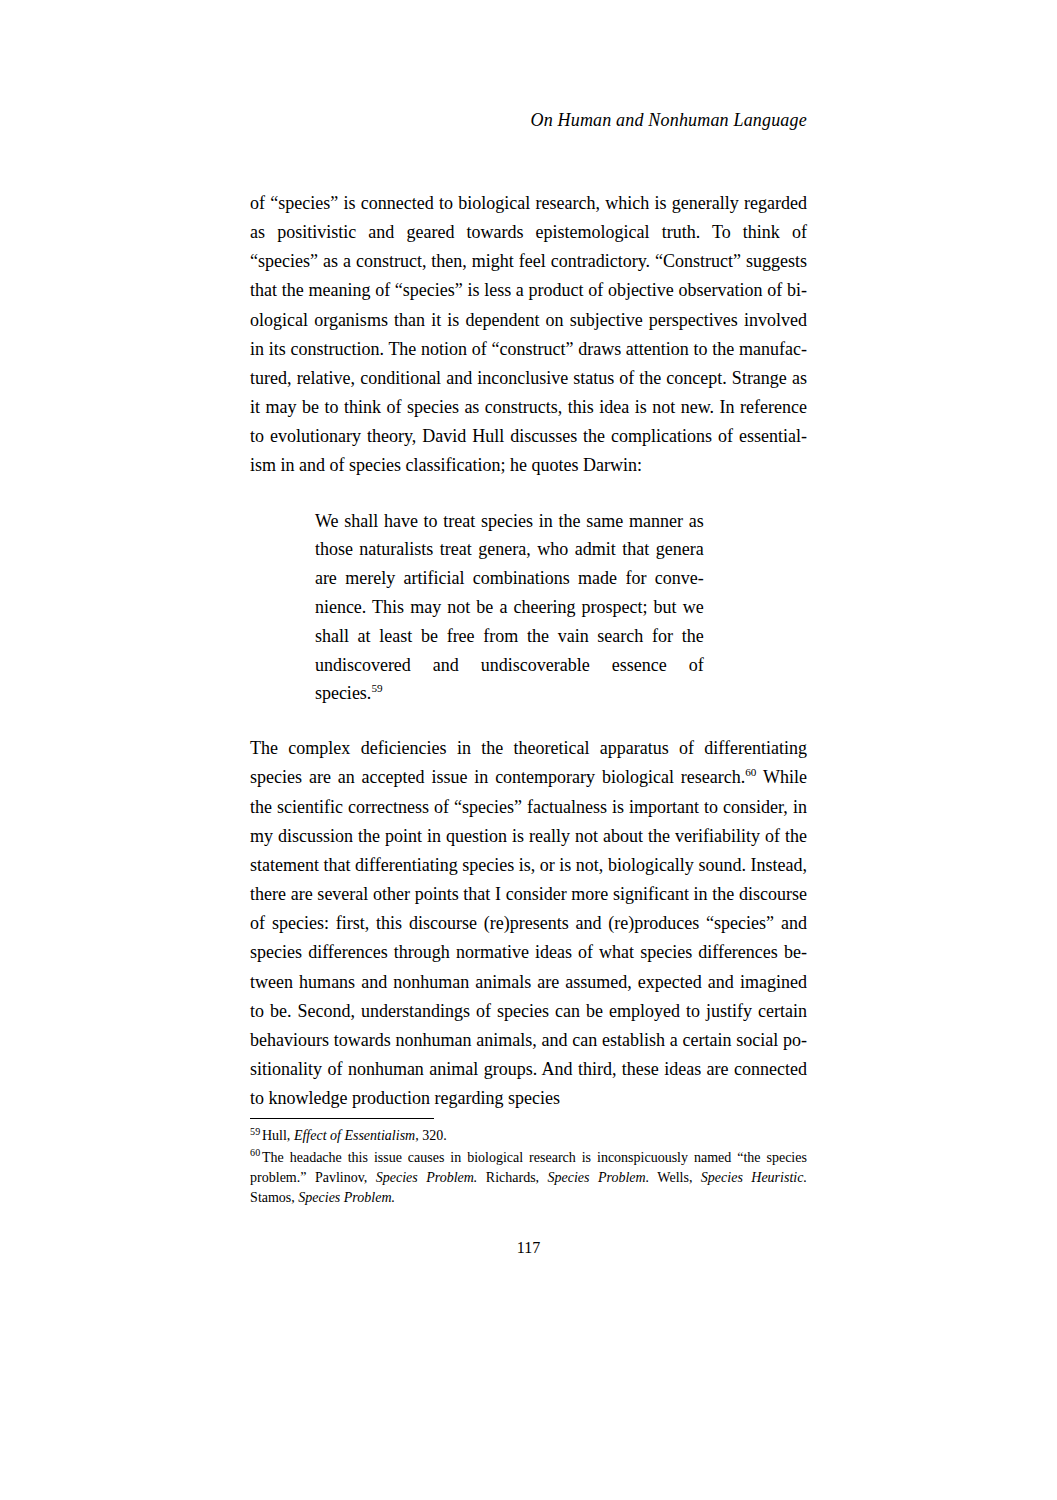On Human and Nonhuman Language
of “species” is connected to biological research, which is generally regarded as positivistic and geared towards epistemological truth. To think of “species” as a construct, then, might feel contradictory. “Construct” suggests that the meaning of “species” is less a product of objective observation of biological organisms than it is dependent on subjective perspectives involved in its construction. The notion of “construct” draws attention to the manufactured, relative, conditional and inconclusive status of the concept. Strange as it may be to think of species as constructs, this idea is not new. In reference to evolutionary theory, David Hull discusses the complications of essentialism in and of species classification; he quotes Darwin:
We shall have to treat species in the same manner as those naturalists treat genera, who admit that genera are merely artificial combinations made for convenience. This may not be a cheering prospect; but we shall at least be free from the vain search for the undiscovered and undiscoverable essence of species.59
The complex deficiencies in the theoretical apparatus of differentiating species are an accepted issue in contemporary biological research.60 While the scientific correctness of “species” factualness is important to consider, in my discussion the point in question is really not about the verifiability of the statement that differentiating species is, or is not, biologically sound. Instead, there are several other points that I consider more significant in the discourse of species: first, this discourse (re)presents and (re)produces “species” and species differences through normative ideas of what species differences between humans and nonhuman animals are assumed, expected and imagined to be. Second, understandings of species can be employed to justify certain behaviours towards nonhuman animals, and can establish a certain social positionality of nonhuman animal groups. And third, these ideas are connected to knowledge production regarding species
59 Hull, Effect of Essentialism, 320.
60 The headache this issue causes in biological research is inconspicuously named “the species problem.” Pavlinov, Species Problem. Richards, Species Problem. Wells, Species Heuristic. Stamos, Species Problem.
117